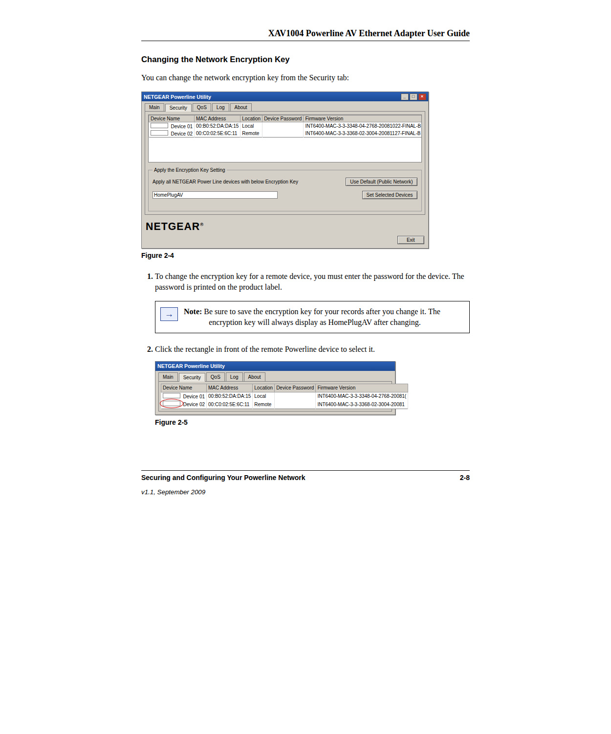XAV1004 Powerline AV Ethernet Adapter User Guide
Changing the Network Encryption Key
You can change the network encryption key from the Security tab:
NETGEAR Powerline Utility _□×
Main
Security
QoS
Log
About
| Device Name | MAC Address | Location | Device Password | Firmware Version |
| --- | --- | --- | --- | --- |
| Device 01 | 00:B0:52:DA:DA:15 | Local | | INT6400-MAC-3-3-3348-04-2768-20081022-FINAL-B |
| Device 02 | 00:C0:02:5E:6C:11 | Remote | | INT6400-MAC-3-3-3368-02-3004-20081127-FINAL-B |
Apply the Encryption Key Setting
Apply all NETGEAR Power Line devices with below Encryption Key
Use Default (Public Network)
Set Selected Devices
NETGEAR®
Exit
Figure 2-4
To change the encryption key for a remote device, you must enter the password for the device. The password is printed on the product label.
→
Note: Be sure to save the encryption key for your records after you change it. The encryption key will always display as HomePlugAV after changing.
Click the rectangle in front of the remote Powerline device to select it.
NETGEAR Powerline Utility
Main
Security
QoS
Log
About
| Device Name | MAC Address | Location | Device Password | Firmware Version |
| --- | --- | --- | --- | --- |
| Device 01 | 00:B0:52:DA:DA:15 | Local | | INT6400-MAC-3-3-3348-04-2768-20081( |
| Device 02 | 00:C0:02:5E:6C:11 | Remote | | INT6400-MAC-3-3-3368-02-3004-20081 |
Figure 2-5
Securing and Configuring Your Powerline Network 2-8
v1.1, September 2009